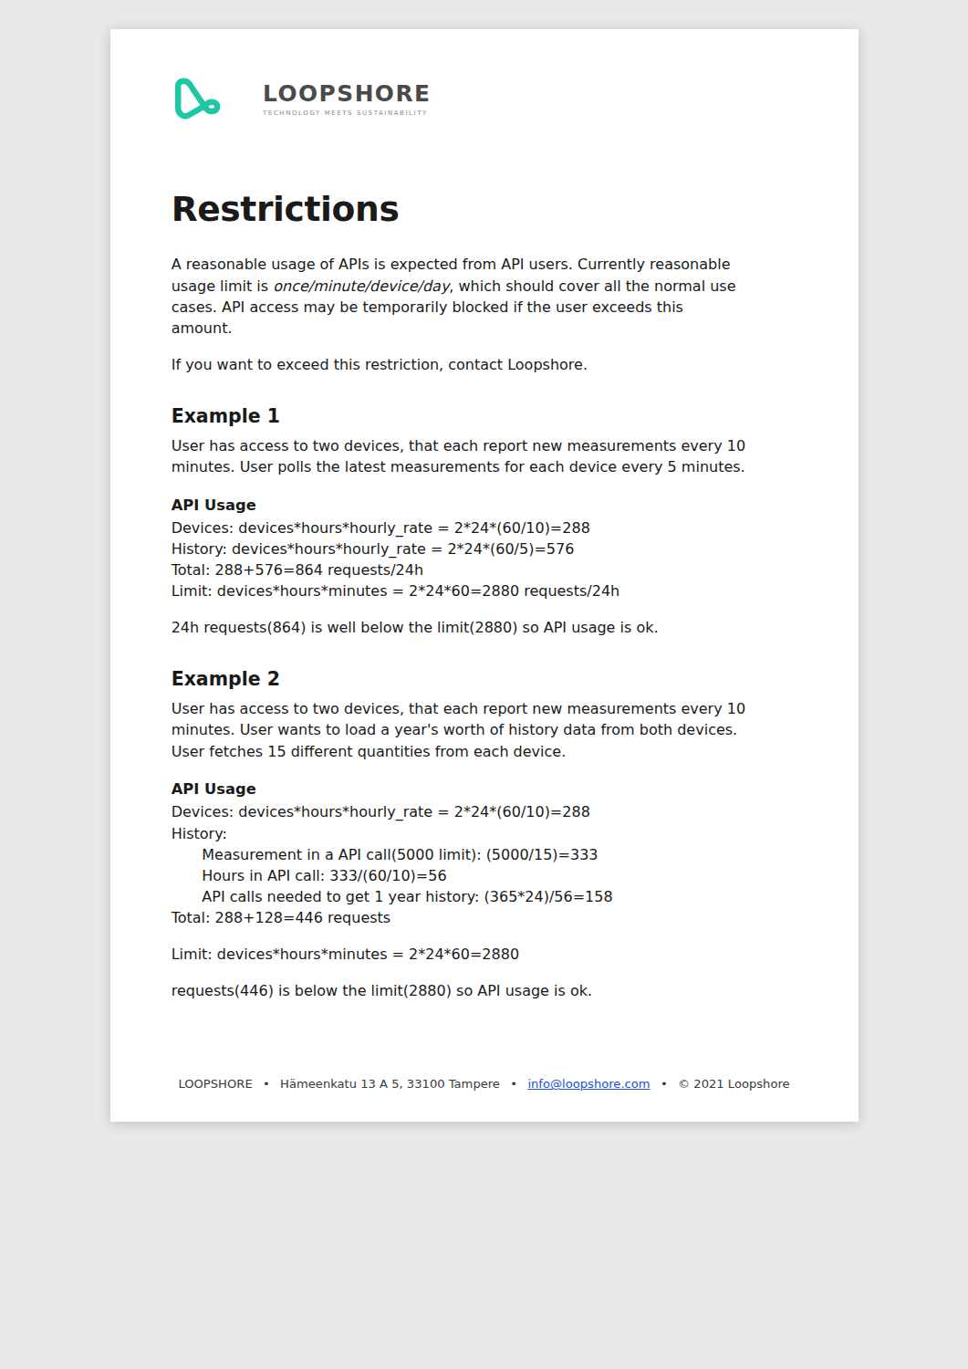LOOPSHORE Technology meets sustainability
Restrictions
A reasonable usage of APIs is expected from API users. Currently reasonable usage limit is once/minute/device/day, which should cover all the normal use cases. API access may be temporarily blocked if the user exceeds this amount.
If you want to exceed this restriction, contact Loopshore.
Example 1
User has access to two devices, that each report new measurements every 10 minutes. User polls the latest measurements for each device every 5 minutes.
API Usage
Devices: devices*hours*hourly_rate = 2*24*(60/10)=288
History: devices*hours*hourly_rate = 2*24*(60/5)=576
Total: 288+576=864 requests/24h
Limit: devices*hours*minutes = 2*24*60=2880 requests/24h
24h requests(864) is well below the limit(2880) so API usage is ok.
Example 2
User has access to two devices, that each report new measurements every 10 minutes. User wants to load a year's worth of history data from both devices. User fetches 15 different quantities from each device.
API Usage
Devices: devices*hours*hourly_rate = 2*24*(60/10)=288
History:
Measurement in a API call(5000 limit): (5000/15)=333
Hours in API call: 333/(60/10)=56
API calls needed to get 1 year history: (365*24)/56=158
Total: 288+128=446 requests
Limit: devices*hours*minutes = 2*24*60=2880
requests(446) is below the limit(2880) so API usage is ok.
LOOPSHORE • Hämeenkatu 13 A 5, 33100 Tampere • info@loopshore.com • © 2021 Loopshore